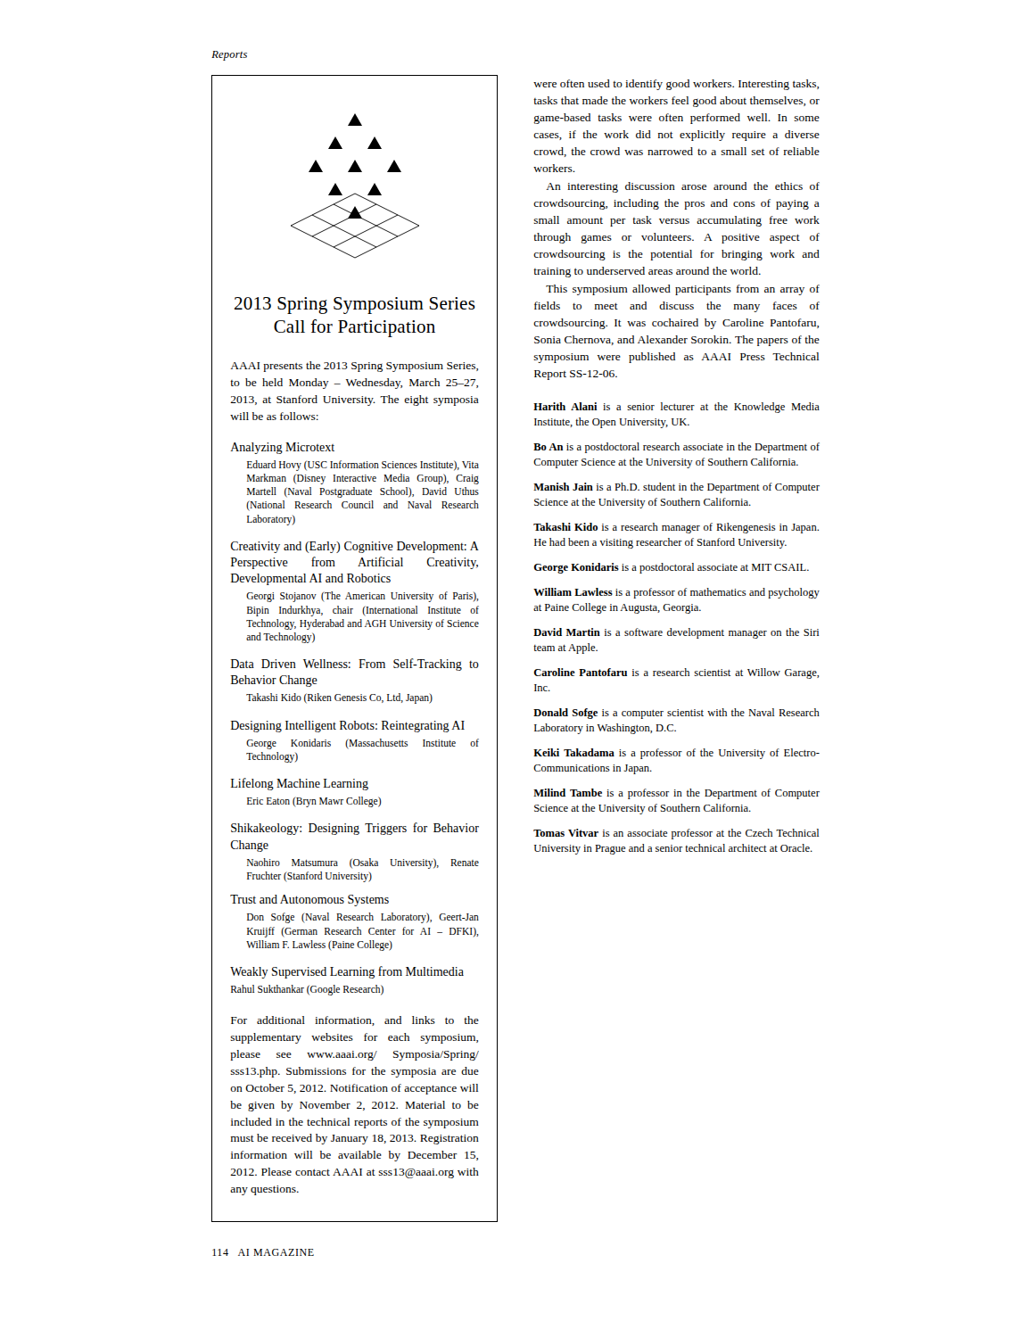Reports
2013 Spring Symposium Series
Call for Participation
AAAI presents the 2013 Spring Symposium Series, to be held Monday – Wednesday, March 25–27, 2013, at Stanford University. The eight symposia will be as follows:
Analyzing Microtext
Eduard Hovy (USC Information Sciences Institute), Vita Markman (Disney Interactive Media Group), Craig Martell (Naval Postgraduate School), David Uthus (National Research Council and Naval Research Laboratory)
Creativity and (Early) Cognitive Development: A Perspective from Artificial Creativity, Developmental AI and Robotics
Georgi Stojanov (The American University of Paris), Bipin Indurkhya, chair (International Institute of Technology, Hyderabad and AGH University of Science and Technology)
Data Driven Wellness: From Self-Tracking to Behavior Change
Takashi Kido (Riken Genesis Co, Ltd, Japan)
Designing Intelligent Robots: Reintegrating AI
George Konidaris (Massachusetts Institute of Technology)
Lifelong Machine Learning
Eric Eaton (Bryn Mawr College)
Shikakeology: Designing Triggers for Behavior Change
Naohiro Matsumura (Osaka University), Renate Fruchter (Stanford University)
Trust and Autonomous Systems
Don Sofge (Naval Research Laboratory), Geert-Jan Kruijff (German Research Center for AI – DFKI), William F. Lawless (Paine College)
Weakly Supervised Learning from Multimedia
Rahul Sukthankar (Google Research)
For additional information, and links to the supplementary websites for each symposium, please see www.aaai.org/ Symposia/Spring/ sss13.php. Submissions for the symposia are due on October 5, 2012. Notification of acceptance will be given by November 2, 2012. Material to be included in the technical reports of the symposium must be received by January 18, 2013. Registration information will be available by December 15, 2012. Please contact AAAI at sss13@aaai.org with any questions.
were often used to identify good workers. Interesting tasks, tasks that made the workers feel good about themselves, or game-based tasks were often performed well. In some cases, if the work did not explicitly require a diverse crowd, the crowd was narrowed to a small set of reliable workers.
An interesting discussion arose around the ethics of crowdsourcing, including the pros and cons of paying a small amount per task versus accumulating free work through games or volunteers. A positive aspect of crowdsourcing is the potential for bringing work and training to underserved areas around the world.
This symposium allowed participants from an array of fields to meet and discuss the many faces of crowdsourcing. It was cochaired by Caroline Pantofaru, Sonia Chernova, and Alexander Sorokin. The papers of the symposium were published as AAAI Press Technical Report SS-12-06.
Harith Alani is a senior lecturer at the Knowledge Media Institute, the Open University, UK.
Bo An is a postdoctoral research associate in the Department of Computer Science at the University of Southern California.
Manish Jain is a Ph.D. student in the Department of Computer Science at the University of Southern California.
Takashi Kido is a research manager of Rikengenesis in Japan. He had been a visiting researcher of Stanford University.
George Konidaris is a postdoctoral associate at MIT CSAIL.
William Lawless is a professor of mathematics and psychology at Paine College in Augusta, Georgia.
David Martin is a software development manager on the Siri team at Apple.
Caroline Pantofaru is a research scientist at Willow Garage, Inc.
Donald Sofge is a computer scientist with the Naval Research Laboratory in Washington, D.C.
Keiki Takadama is a professor of the University of Electro-Communications in Japan.
Milind Tambe is a professor in the Department of Computer Science at the University of Southern California.
Tomas Vitvar is an associate professor at the Czech Technical University in Prague and a senior technical architect at Oracle.
114 AI MAGAZINE